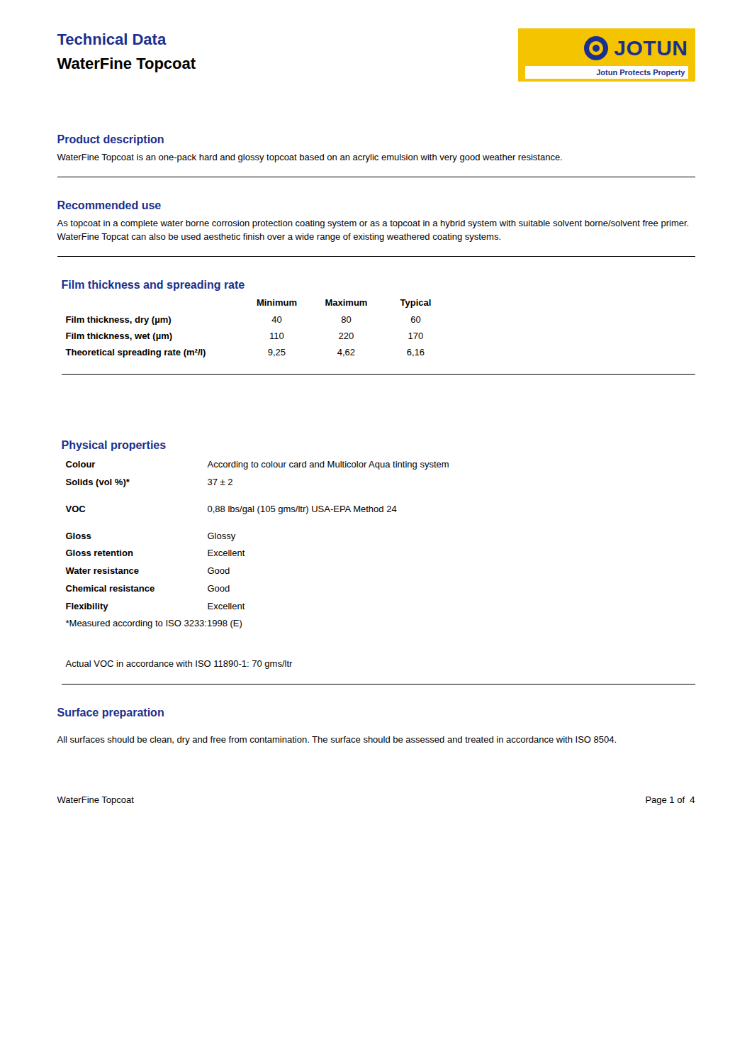Technical Data
WaterFine Topcoat
JOTUN
Jotun Protects Property
Product description
WaterFine Topcoat is an one-pack hard and glossy topcoat based on an acrylic emulsion with very good weather resistance.
Recommended use
As topcoat in a complete water borne corrosion protection coating system or as a topcoat in a hybrid system with suitable solvent borne/solvent free primer. WaterFine Topcat can also be used aesthetic finish over a wide range of existing weathered coating systems.
Film thickness and spreading rate
| | Minimum | Maximum | Typical |
| Film thickness, dry (µm) | 40 | 80 | 60 |
| Film thickness, wet (µm) | 110 | 220 | 170 |
| Theoretical spreading rate (m²/l) | 9,25 | 4,62 | 6,16 |
Physical properties
| Colour | According to colour card and Multicolor Aqua tinting system |
| Solids (vol %)* | 37 ± 2 |
| VOC | 0,88 lbs/gal (105 gms/ltr) USA-EPA Method 24 |
| Gloss | Glossy |
| Gloss retention | Excellent |
| Water resistance | Good |
| Chemical resistance | Good |
| Flexibility | Excellent |
*Measured according to ISO 3233:1998 (E)
Actual VOC in accordance with ISO 11890-1: 70 gms/ltr
Surface preparation
All surfaces should be clean, dry and free from contamination. The surface should be assessed and treated in accordance with ISO 8504.
WaterFine Topcoat
Page 1 of 4